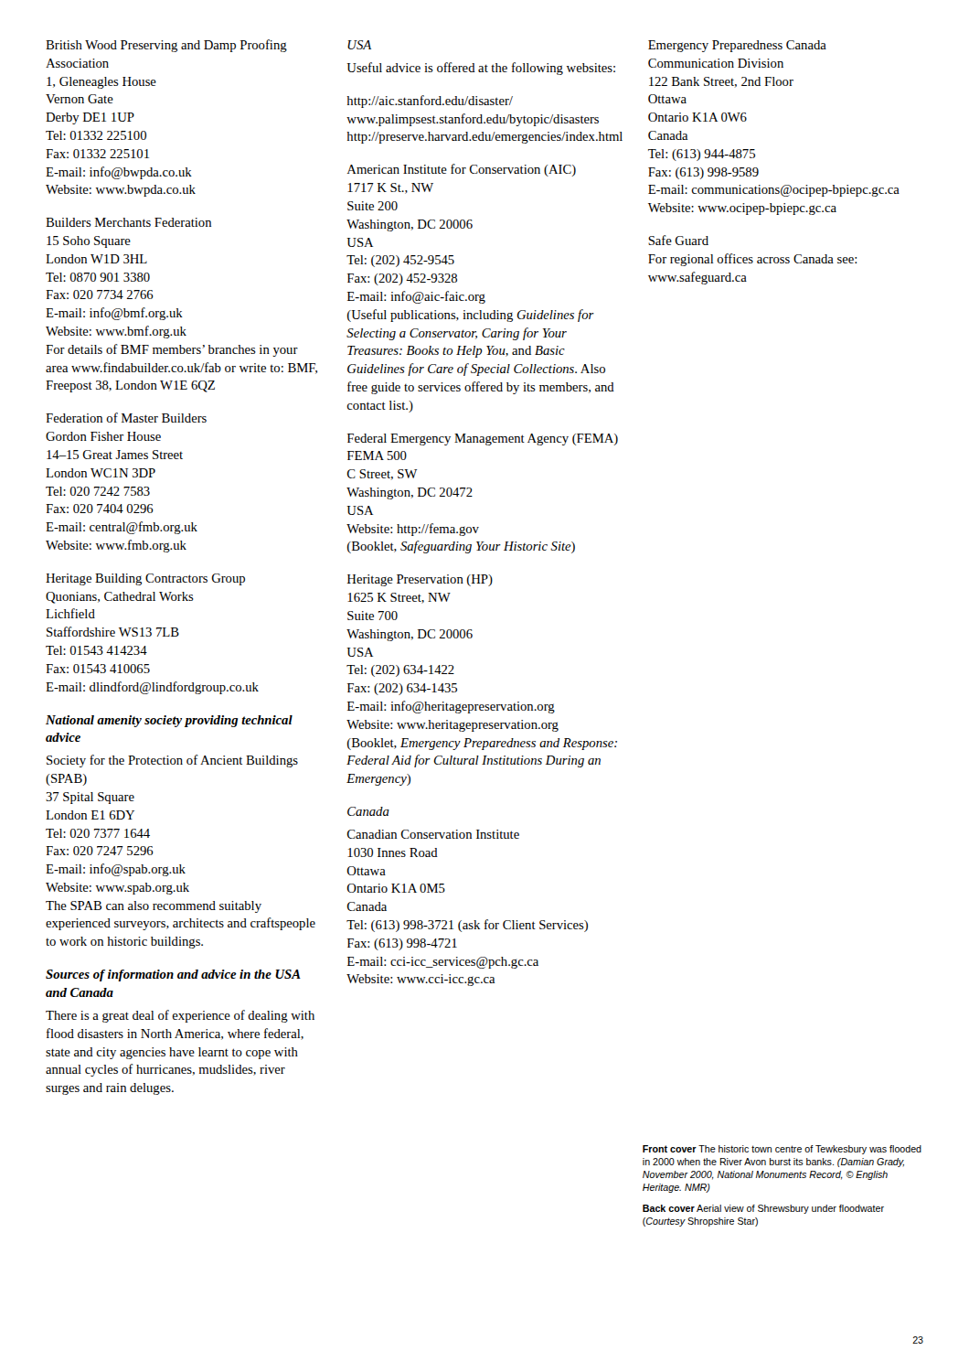British Wood Preserving and Damp Proofing Association
1, Gleneagles House
Vernon Gate
Derby DE1 1UP
Tel: 01332 225100
Fax: 01332 225101
E-mail: info@bwpda.co.uk
Website: www.bwpda.co.uk
Builders Merchants Federation
15 Soho Square
London W1D 3HL
Tel: 0870 901 3380
Fax: 020 7734 2766
E-mail: info@bmf.org.uk
Website: www.bmf.org.uk
For details of BMF members’ branches in your area www.findabuilder.co.uk/fab or write to: BMF, Freepost 38, London W1E 6QZ
Federation of Master Builders
Gordon Fisher House
14–15 Great James Street
London WC1N 3DP
Tel: 020 7242 7583
Fax: 020 7404 0296
E-mail: central@fmb.org.uk
Website: www.fmb.org.uk
Heritage Building Contractors Group
Quonians, Cathedral Works
Lichfield
Staffordshire WS13 7LB
Tel: 01543 414234
Fax: 01543 410065
E-mail: dlindford@lindfordgroup.co.uk
National amenity society providing technical advice
Society for the Protection of Ancient Buildings (SPAB)
37 Spital Square
London E1 6DY
Tel: 020 7377 1644
Fax: 020 7247 5296
E-mail: info@spab.org.uk
Website: www.spab.org.uk
The SPAB can also recommend suitably experienced surveyors, architects and craftspeople to work on historic buildings.
Sources of information and advice in the USA and Canada
There is a great deal of experience of dealing with flood disasters in North America, where federal, state and city agencies have learnt to cope with annual cycles of hurricanes, mudslides, river surges and rain deluges.
USA
Useful advice is offered at the following websites:
http://aic.stanford.edu/disaster/
www.palimpsest.stanford.edu/bytopic/disasters
http://preserve.harvard.edu/emergencies/index.html
American Institute for Conservation (AIC)
1717 K St., NW
Suite 200
Washington, DC 20006
USA
Tel: (202) 452-9545
Fax: (202) 452-9328
E-mail: info@aic-faic.org
(Useful publications, including Guidelines for Selecting a Conservator, Caring for Your Treasures: Books to Help You, and Basic Guidelines for Care of Special Collections. Also free guide to services offered by its members, and contact list.)
Federal Emergency Management Agency (FEMA)
FEMA 500
C Street, SW
Washington, DC 20472
USA
Website: http://fema.gov
(Booklet, Safeguarding Your Historic Site)
Heritage Preservation (HP)
1625 K Street, NW
Suite 700
Washington, DC 20006
USA
Tel: (202) 634-1422
Fax: (202) 634-1435
E-mail: info@heritagepreservation.org
Website: www.heritagepreservation.org
(Booklet, Emergency Preparedness and Response: Federal Aid for Cultural Institutions During an Emergency)
Canada
Canadian Conservation Institute
1030 Innes Road
Ottawa
Ontario K1A 0M5
Canada
Tel: (613) 998-3721 (ask for Client Services)
Fax: (613) 998-4721
E-mail: cci-icc_services@pch.gc.ca
Website: www.cci-icc.gc.ca
Emergency Preparedness Canada
Communication Division
122 Bank Street, 2nd Floor
Ottawa
Ontario K1A 0W6
Canada
Tel: (613) 944-4875
Fax: (613) 998-9589
E-mail: communications@ocipep-bpiepc.gc.ca
Website: www.ocipep-bpiepc.gc.ca
Safe Guard
For regional offices across Canada see: www.safeguard.ca
Front cover The historic town centre of Tewkesbury was flooded in 2000 when the River Avon burst its banks. (Damian Grady, November 2000, National Monuments Record, © English Heritage. NMR)
Back cover Aerial view of Shrewsbury under floodwater (Courtesy Shropshire Star)
23